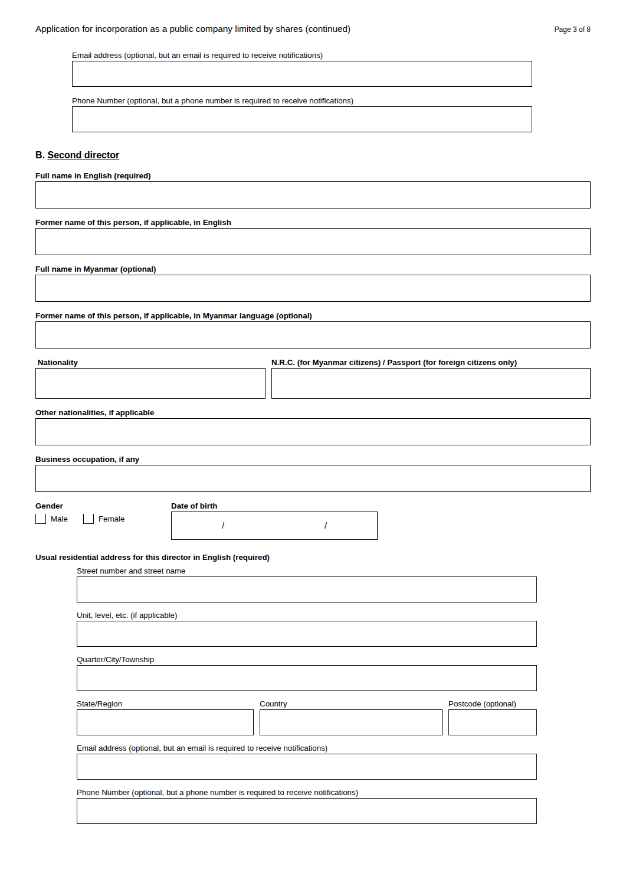Application for incorporation as a public company limited by shares (continued)
Page 3 of 8
Email address (optional, but an email is required to receive notifications)
Phone Number (optional, but a phone number is required to receive notifications)
B. Second director
Full name in English (required)
Former name of this person, if applicable, in English
Full name in Myanmar (optional)
Former name of this person, if applicable, in Myanmar language (optional)
Nationality
N.R.C. (for Myanmar citizens) / Passport (for foreign citizens only)
Other nationalities, if applicable
Business occupation, if any
Gender
Male Female
Date of birth
/ /
Usual residential address for this director in English (required)
Street number and street name
Unit, level, etc. (if applicable)
Quarter/City/Township
State/Region
Country
Postcode (optional)
Email address (optional, but an email is required to receive notifications)
Phone Number (optional, but a phone number is required to receive notifications)